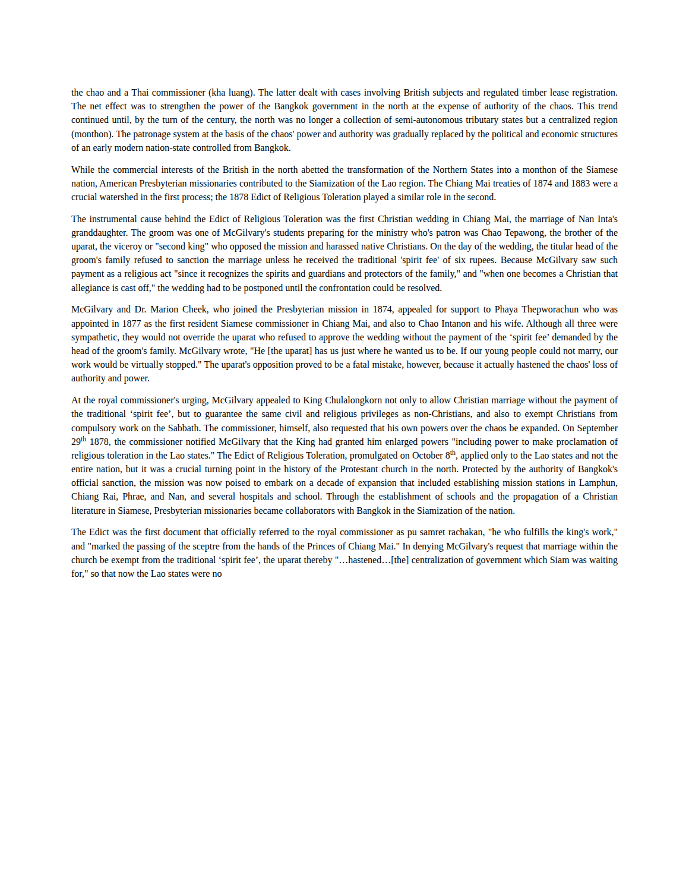the chao and a Thai commissioner (kha luang). The latter dealt with cases involving British subjects and regulated timber lease registration. The net effect was to strengthen the power of the Bangkok government in the north at the expense of authority of the chaos. This trend continued until, by the turn of the century, the north was no longer a collection of semi-autonomous tributary states but a centralized region (monthon). The patronage system at the basis of the chaos' power and authority was gradually replaced by the political and economic structures of an early modern nation-state controlled from Bangkok.
While the commercial interests of the British in the north abetted the transformation of the Northern States into a monthon of the Siamese nation, American Presbyterian missionaries contributed to the Siamization of the Lao region. The Chiang Mai treaties of 1874 and 1883 were a crucial watershed in the first process; the 1878 Edict of Religious Toleration played a similar role in the second.
The instrumental cause behind the Edict of Religious Toleration was the first Christian wedding in Chiang Mai, the marriage of Nan Inta's granddaughter. The groom was one of McGilvary's students preparing for the ministry who's patron was Chao Tepawong, the brother of the uparat, the viceroy or "second king" who opposed the mission and harassed native Christians. On the day of the wedding, the titular head of the groom's family refused to sanction the marriage unless he received the traditional 'spirit fee' of six rupees. Because McGilvary saw such payment as a religious act "since it recognizes the spirits and guardians and protectors of the family," and "when one becomes a Christian that allegiance is cast off," the wedding had to be postponed until the confrontation could be resolved.
McGilvary and Dr. Marion Cheek, who joined the Presbyterian mission in 1874, appealed for support to Phaya Thepworachun who was appointed in 1877 as the first resident Siamese commissioner in Chiang Mai, and also to Chao Intanon and his wife. Although all three were sympathetic, they would not override the uparat who refused to approve the wedding without the payment of the ‘spirit fee’ demanded by the head of the groom's family. McGilvary wrote, "He [the uparat] has us just where he wanted us to be. If our young people could not marry, our work would be virtually stopped." The uparat's opposition proved to be a fatal mistake, however, because it actually hastened the chaos' loss of authority and power.
At the royal commissioner's urging, McGilvary appealed to King Chulalongkorn not only to allow Christian marriage without the payment of the traditional ‘spirit fee’, but to guarantee the same civil and religious privileges as non-Christians, and also to exempt Christians from compulsory work on the Sabbath. The commissioner, himself, also requested that his own powers over the chaos be expanded. On September 29th 1878, the commissioner notified McGilvary that the King had granted him enlarged powers "including power to make proclamation of religious toleration in the Lao states." The Edict of Religious Toleration, promulgated on October 8th, applied only to the Lao states and not the entire nation, but it was a crucial turning point in the history of the Protestant church in the north. Protected by the authority of Bangkok's official sanction, the mission was now poised to embark on a decade of expansion that included establishing mission stations in Lamphun, Chiang Rai, Phrae, and Nan, and several hospitals and school. Through the establishment of schools and the propagation of a Christian literature in Siamese, Presbyterian missionaries became collaborators with Bangkok in the Siamization of the nation.
The Edict was the first document that officially referred to the royal commissioner as pu samret rachakan, "he who fulfills the king's work," and "marked the passing of the sceptre from the hands of the Princes of Chiang Mai." In denying McGilvary's request that marriage within the church be exempt from the traditional ‘spirit fee’, the uparat thereby "…hastened…[the] centralization of government which Siam was waiting for," so that now the Lao states were no